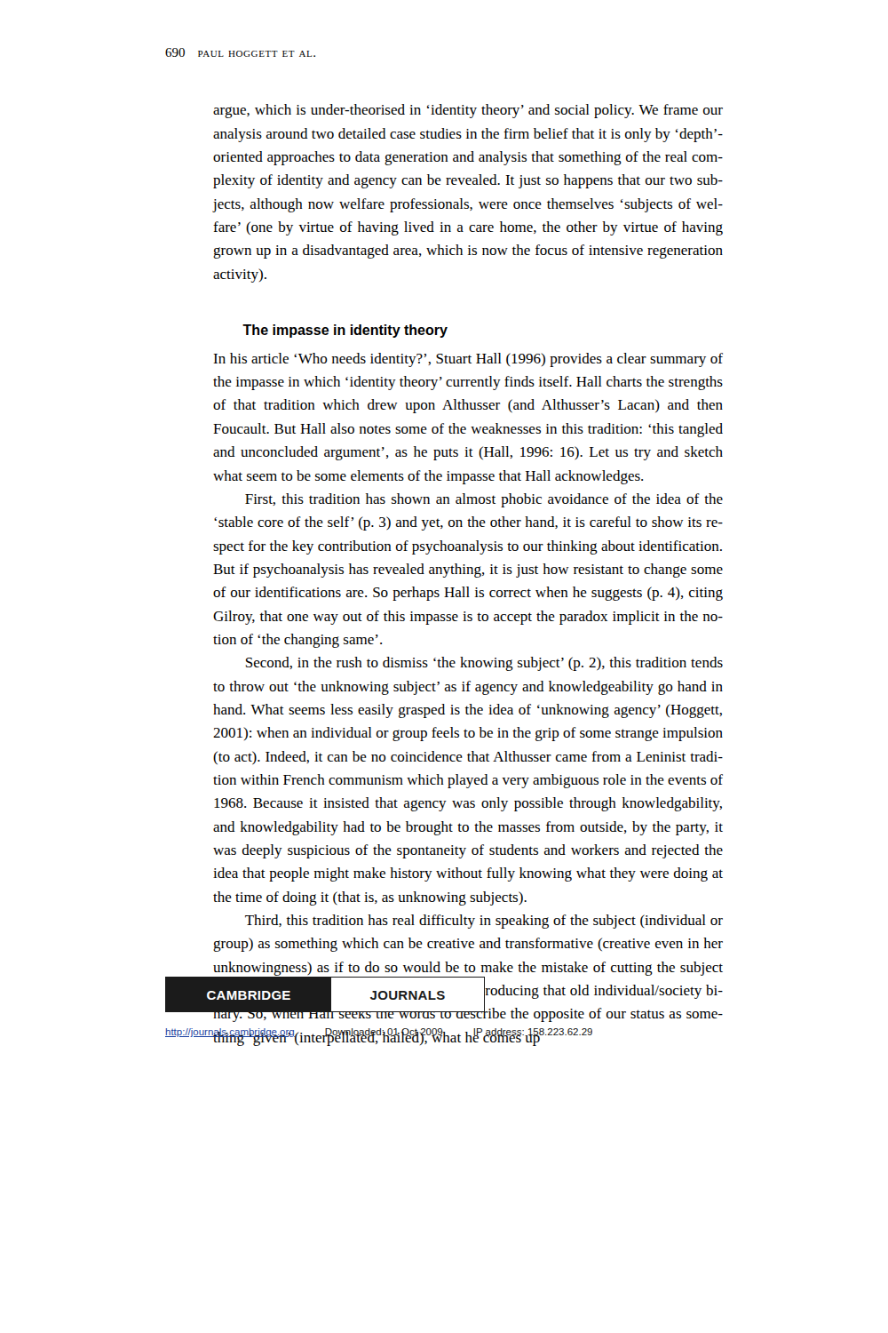690paul hoggett et al.
argue, which is under-theorised in ‘identity theory’ and social policy. We frame our analysis around two detailed case studies in the firm belief that it is only by ‘depth’-oriented approaches to data generation and analysis that something of the real complexity of identity and agency can be revealed. It just so happens that our two subjects, although now welfare professionals, were once themselves ‘subjects of welfare’ (one by virtue of having lived in a care home, the other by virtue of having grown up in a disadvantaged area, which is now the focus of intensive regeneration activity).
The impasse in identity theory
In his article ‘Who needs identity?’, Stuart Hall (1996) provides a clear summary of the impasse in which ‘identity theory’ currently finds itself. Hall charts the strengths of that tradition which drew upon Althusser (and Althusser’s Lacan) and then Foucault. But Hall also notes some of the weaknesses in this tradition: ‘this tangled and unconcluded argument’, as he puts it (Hall, 1996: 16). Let us try and sketch what seem to be some elements of the impasse that Hall acknowledges.
First, this tradition has shown an almost phobic avoidance of the idea of the ‘stable core of the self’ (p. 3) and yet, on the other hand, it is careful to show its respect for the key contribution of psychoanalysis to our thinking about identification. But if psychoanalysis has revealed anything, it is just how resistant to change some of our identifications are. So perhaps Hall is correct when he suggests (p. 4), citing Gilroy, that one way out of this impasse is to accept the paradox implicit in the notion of ‘the changing same’.
Second, in the rush to dismiss ‘the knowing subject’ (p. 2), this tradition tends to throw out ‘the unknowing subject’ as if agency and knowledgeability go hand in hand. What seems less easily grasped is the idea of ‘unknowing agency’ (Hoggett, 2001): when an individual or group feels to be in the grip of some strange impulsion (to act). Indeed, it can be no coincidence that Althusser came from a Leninist tradition within French communism which played a very ambiguous role in the events of 1968. Because it insisted that agency was only possible through knowledgability, and knowledgability had to be brought to the masses from outside, by the party, it was deeply suspicious of the spontaneity of students and workers and rejected the idea that people might make history without fully knowing what they were doing at the time of doing it (that is, as unknowing subjects).
Third, this tradition has real difficulty in speaking of the subject (individual or group) as something which can be creative and transformative (creative even in her unknowingness) as if to do so would be to make the mistake of cutting the subject free of its discursive anchorings, thereby reproducing that old individual/society binary. So, when Hall seeks the words to describe the opposite of our status as something ‘given’ (interpellated, hailed), what he comes up
CAMBRIDGE
JOURNALS
http://journals.cambridge.org Downloaded: 01 Oct 2009 IP address: 158.223.62.29